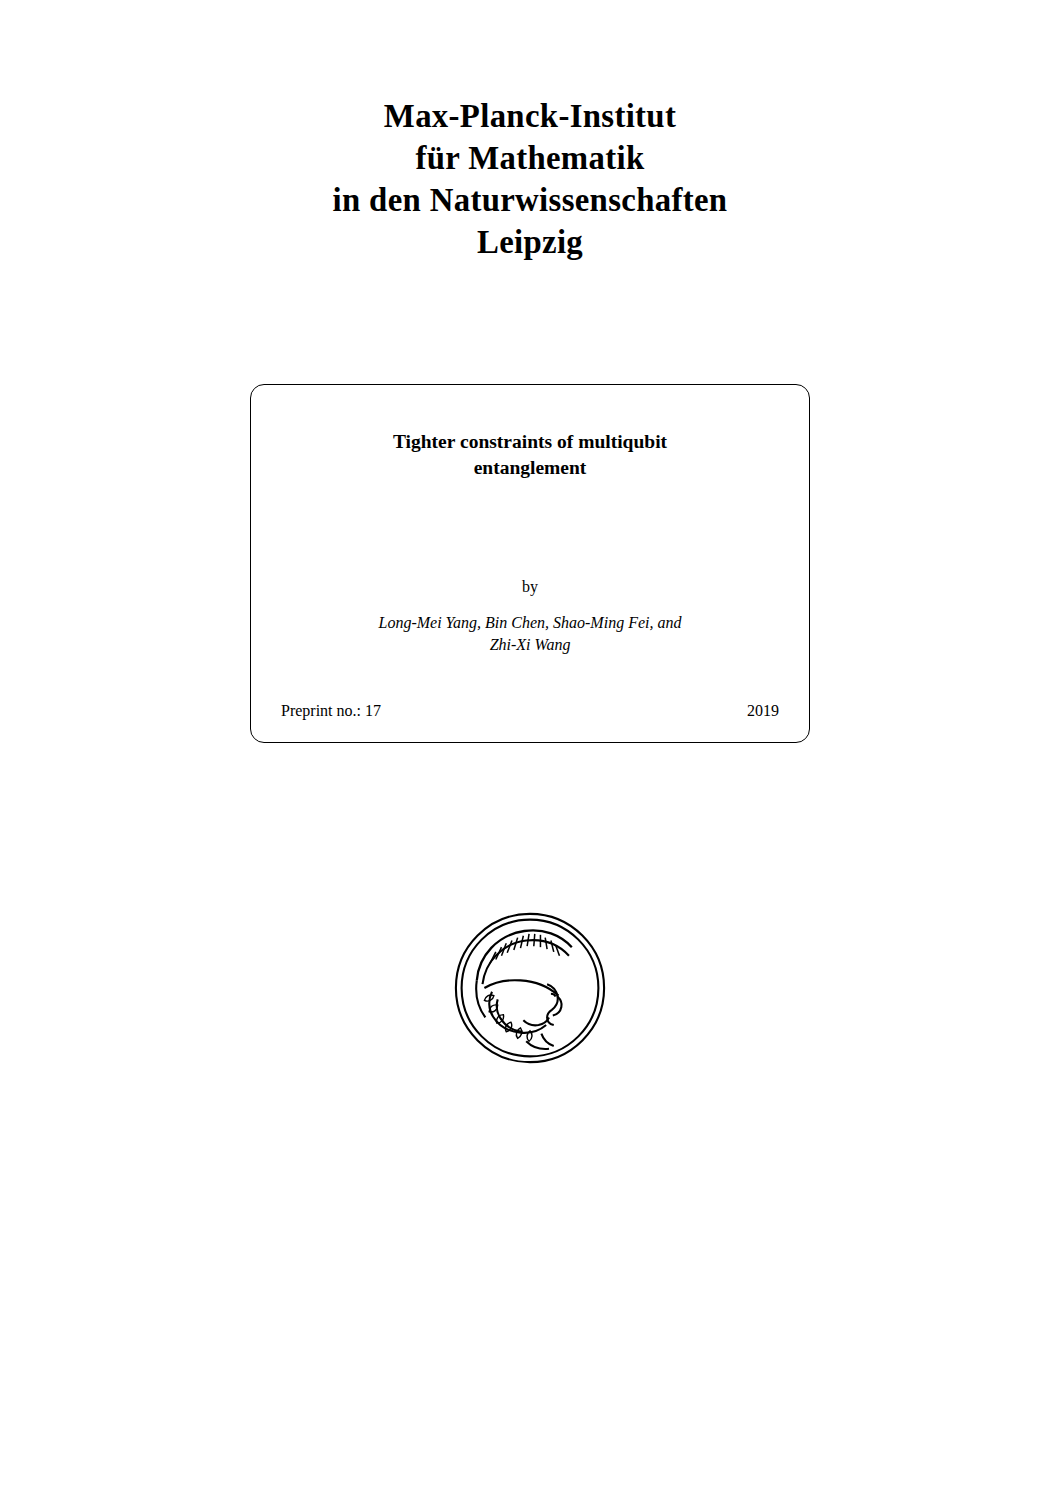Max-Planck-Institut für Mathematik in den Naturwissenschaften Leipzig
Tighter constraints of multiqubit
entanglement
by
Long-Mei Yang, Bin Chen, Shao-Ming Fei, and
Zhi-Xi Wang
Preprint no.: 17 2019